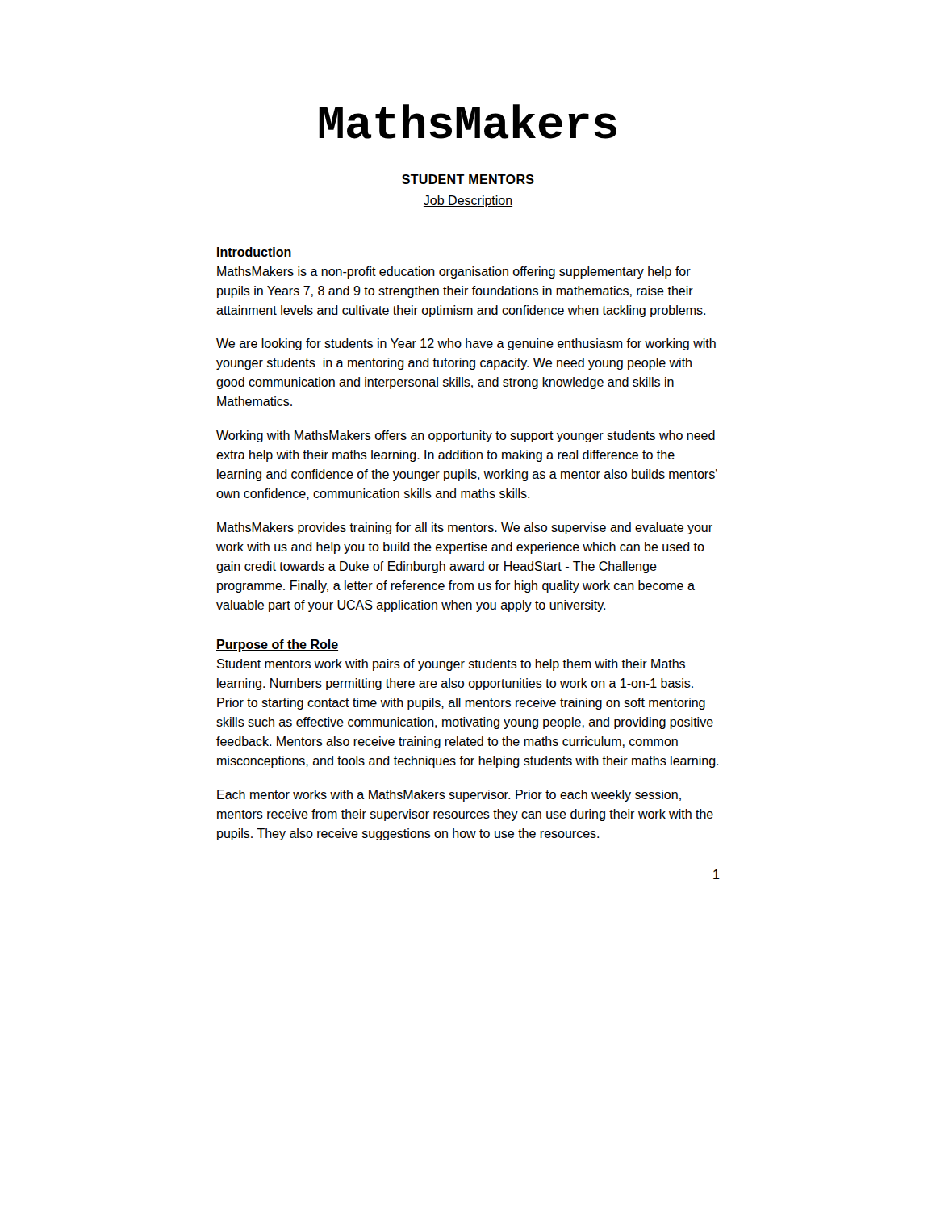MathsMakers
STUDENT MENTORS
Job Description
Introduction
MathsMakers is a non-profit education organisation offering supplementary help for pupils in Years 7, 8 and 9 to strengthen their foundations in mathematics, raise their attainment levels and cultivate their optimism and confidence when tackling problems.
We are looking for students in Year 12 who have a genuine enthusiasm for working with younger students in a mentoring and tutoring capacity. We need young people with good communication and interpersonal skills, and strong knowledge and skills in Mathematics.
Working with MathsMakers offers an opportunity to support younger students who need extra help with their maths learning. In addition to making a real difference to the learning and confidence of the younger pupils, working as a mentor also builds mentors' own confidence, communication skills and maths skills.
MathsMakers provides training for all its mentors. We also supervise and evaluate your work with us and help you to build the expertise and experience which can be used to gain credit towards a Duke of Edinburgh award or HeadStart - The Challenge programme. Finally, a letter of reference from us for high quality work can become a valuable part of your UCAS application when you apply to university.
Purpose of the Role
Student mentors work with pairs of younger students to help them with their Maths learning. Numbers permitting there are also opportunities to work on a 1-on-1 basis.
Prior to starting contact time with pupils, all mentors receive training on soft mentoring skills such as effective communication, motivating young people, and providing positive feedback. Mentors also receive training related to the maths curriculum, common misconceptions, and tools and techniques for helping students with their maths learning.
Each mentor works with a MathsMakers supervisor. Prior to each weekly session, mentors receive from their supervisor resources they can use during their work with the pupils. They also receive suggestions on how to use the resources.
1